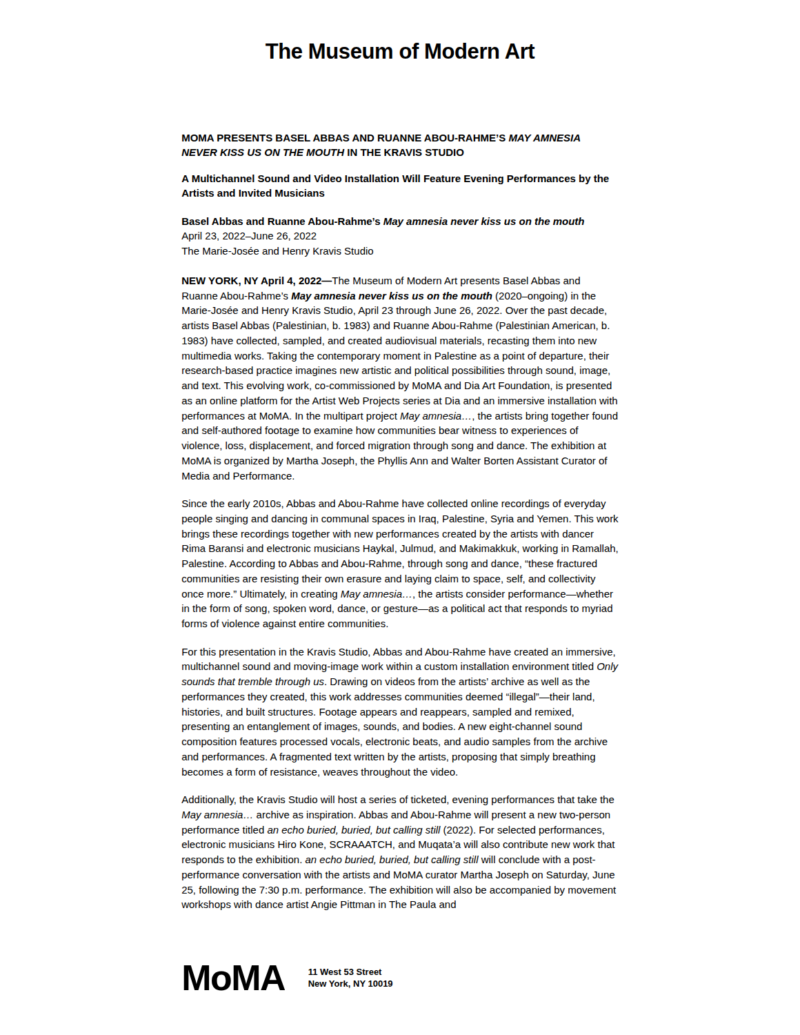The Museum of Modern Art
MoMA PRESENTS BASEL ABBAS AND RUANNE ABOU-RAHME’S MAY AMNESIA NEVER KISS US ON THE MOUTH IN THE KRAVIS STUDIO
A Multichannel Sound and Video Installation Will Feature Evening Performances by the Artists and Invited Musicians
Basel Abbas and Ruanne Abou-Rahme’s May amnesia never kiss us on the mouth
April 23, 2022–June 26, 2022
The Marie-Josée and Henry Kravis Studio
NEW YORK, NY April 4, 2022—The Museum of Modern Art presents Basel Abbas and Ruanne Abou-Rahme’s May amnesia never kiss us on the mouth (2020–ongoing) in the Marie-Josée and Henry Kravis Studio, April 23 through June 26, 2022. Over the past decade, artists Basel Abbas (Palestinian, b. 1983) and Ruanne Abou-Rahme (Palestinian American, b. 1983) have collected, sampled, and created audiovisual materials, recasting them into new multimedia works. Taking the contemporary moment in Palestine as a point of departure, their research-based practice imagines new artistic and political possibilities through sound, image, and text. This evolving work, co-commissioned by MoMA and Dia Art Foundation, is presented as an online platform for the Artist Web Projects series at Dia and an immersive installation with performances at MoMA. In the multipart project May amnesia…, the artists bring together found and self-authored footage to examine how communities bear witness to experiences of violence, loss, displacement, and forced migration through song and dance. The exhibition at MoMA is organized by Martha Joseph, the Phyllis Ann and Walter Borten Assistant Curator of Media and Performance.
Since the early 2010s, Abbas and Abou-Rahme have collected online recordings of everyday people singing and dancing in communal spaces in Iraq, Palestine, Syria and Yemen. This work brings these recordings together with new performances created by the artists with dancer Rima Baransi and electronic musicians Haykal, Julmud, and Makimakkuk, working in Ramallah, Palestine. According to Abbas and Abou-Rahme, through song and dance, “these fractured communities are resisting their own erasure and laying claim to space, self, and collectivity once more.” Ultimately, in creating May amnesia…, the artists consider performance—whether in the form of song, spoken word, dance, or gesture—as a political act that responds to myriad forms of violence against entire communities.
For this presentation in the Kravis Studio, Abbas and Abou-Rahme have created an immersive, multichannel sound and moving-image work within a custom installation environment titled Only sounds that tremble through us. Drawing on videos from the artists’ archive as well as the performances they created, this work addresses communities deemed “illegal”—their land, histories, and built structures. Footage appears and reappears, sampled and remixed, presenting an entanglement of images, sounds, and bodies. A new eight-channel sound composition features processed vocals, electronic beats, and audio samples from the archive and performances. A fragmented text written by the artists, proposing that simply breathing becomes a form of resistance, weaves throughout the video.
Additionally, the Kravis Studio will host a series of ticketed, evening performances that take the May amnesia… archive as inspiration. Abbas and Abou-Rahme will present a new two-person performance titled an echo buried, buried, but calling still (2022). For selected performances, electronic musicians Hiro Kone, SCRAAATCH, and Muqata’a will also contribute new work that responds to the exhibition. an echo buried, buried, but calling still will conclude with a post-performance conversation with the artists and MoMA curator Martha Joseph on Saturday, June 25, following the 7:30 p.m. performance. The exhibition will also be accompanied by movement workshops with dance artist Angie Pittman in The Paula and
MoMA
11 West 53 Street
New York, NY 10019